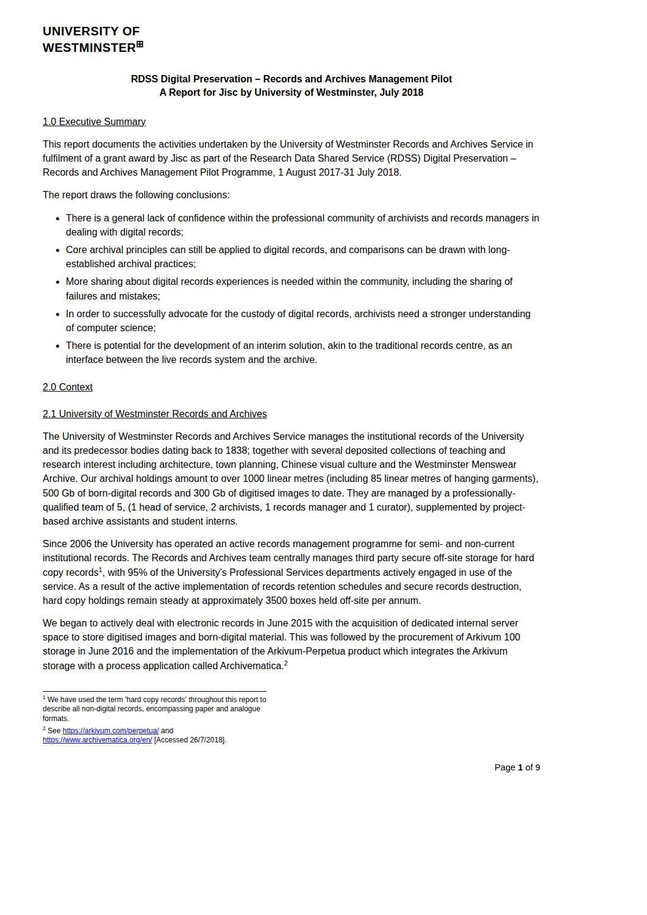UNIVERSITY OFWESTMINSTER⊞
RDSS Digital Preservation – Records and Archives Management Pilot
A Report for Jisc by University of Westminster, July 2018
1.0 Executive Summary
This report documents the activities undertaken by the University of Westminster Records and Archives Service in fulfilment of a grant award by Jisc as part of the Research Data Shared Service (RDSS) Digital Preservation – Records and Archives Management Pilot Programme, 1 August 2017-31 July 2018.
The report draws the following conclusions:
There is a general lack of confidence within the professional community of archivists and records managers in dealing with digital records;
Core archival principles can still be applied to digital records, and comparisons can be drawn with long-established archival practices;
More sharing about digital records experiences is needed within the community, including the sharing of failures and mistakes;
In order to successfully advocate for the custody of digital records, archivists need a stronger understanding of computer science;
There is potential for the development of an interim solution, akin to the traditional records centre, as an interface between the live records system and the archive.
2.0 Context
2.1 University of Westminster Records and Archives
The University of Westminster Records and Archives Service manages the institutional records of the University and its predecessor bodies dating back to 1838; together with several deposited collections of teaching and research interest including architecture, town planning, Chinese visual culture and the Westminster Menswear Archive. Our archival holdings amount to over 1000 linear metres (including 85 linear metres of hanging garments), 500 Gb of born-digital records and 300 Gb of digitised images to date. They are managed by a professionally-qualified team of 5, (1 head of service, 2 archivists, 1 records manager and 1 curator), supplemented by project-based archive assistants and student interns.
Since 2006 the University has operated an active records management programme for semi- and non-current institutional records. The Records and Archives team centrally manages third party secure off-site storage for hard copy records1, with 95% of the University's Professional Services departments actively engaged in use of the service. As a result of the active implementation of records retention schedules and secure records destruction, hard copy holdings remain steady at approximately 3500 boxes held off-site per annum.
We began to actively deal with electronic records in June 2015 with the acquisition of dedicated internal server space to store digitised images and born-digital material. This was followed by the procurement of Arkivum 100 storage in June 2016 and the implementation of the Arkivum-Perpetua product which integrates the Arkivum storage with a process application called Archivematica.2
1 We have used the term 'hard copy records' throughout this report to describe all non-digital records, encompassing paper and analogue formats.
2 See https://arkivum.com/perpetua/ and https://www.archivematica.org/en/ [Accessed 26/7/2018].
Page 1 of 9